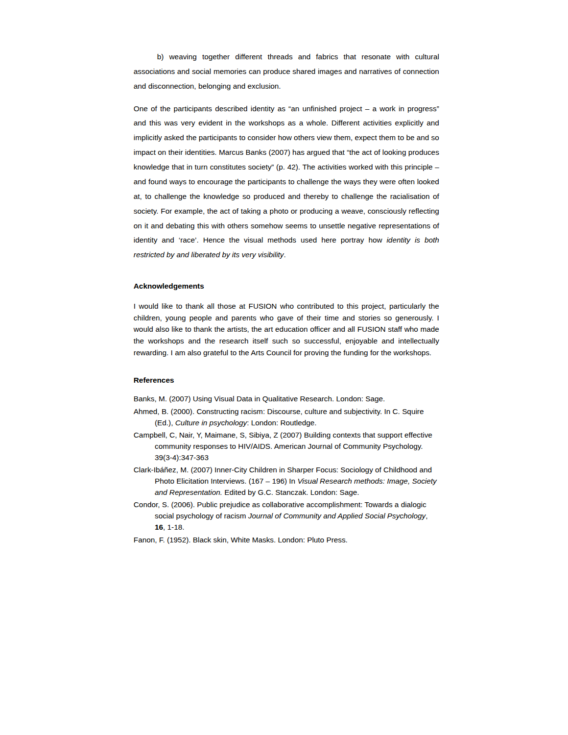b) weaving together different threads and fabrics that resonate with cultural associations and social memories can produce shared images and narratives of connection and disconnection, belonging and exclusion.
One of the participants described identity as “an unfinished project – a work in progress” and this was very evident in the workshops as a whole. Different activities explicitly and implicitly asked the participants to consider how others view them, expect them to be and so impact on their identities. Marcus Banks (2007) has argued that “the act of looking produces knowledge that in turn constitutes society” (p. 42). The activities worked with this principle – and found ways to encourage the participants to challenge the ways they were often looked at, to challenge the knowledge so produced and thereby to challenge the racialisation of society. For example, the act of taking a photo or producing a weave, consciously reflecting on it and debating this with others somehow seems to unsettle negative representations of identity and ‘race’. Hence the visual methods used here portray how identity is both restricted by and liberated by its very visibility.
Acknowledgements
I would like to thank all those at FUSION who contributed to this project, particularly the children, young people and parents who gave of their time and stories so generously. I would also like to thank the artists, the art education officer and all FUSION staff who made the workshops and the research itself such so successful, enjoyable and intellectually rewarding. I am also grateful to the Arts Council for proving the funding for the workshops.
References
Banks, M. (2007) Using Visual Data in Qualitative Research. London: Sage.
Ahmed, B. (2000). Constructing racism: Discourse, culture and subjectivity. In C. Squire (Ed.), Culture in psychology: London: Routledge.
Campbell, C, Nair, Y, Maimane, S, Sibiya, Z (2007) Building contexts that support effective community responses to HIV/AIDS. American Journal of Community Psychology. 39(3-4):347-363
Clark-Ibáñez, M. (2007) Inner-City Children in Sharper Focus: Sociology of Childhood and Photo Elicitation Interviews. (167 – 196) In Visual Research methods: Image, Society and Representation. Edited by G.C. Stanczak. London: Sage.
Condor, S. (2006). Public prejudice as collaborative accomplishment: Towards a dialogic social psychology of racism Journal of Community and Applied Social Psychology, 16, 1-18.
Fanon, F. (1952). Black skin, White Masks. London: Pluto Press.